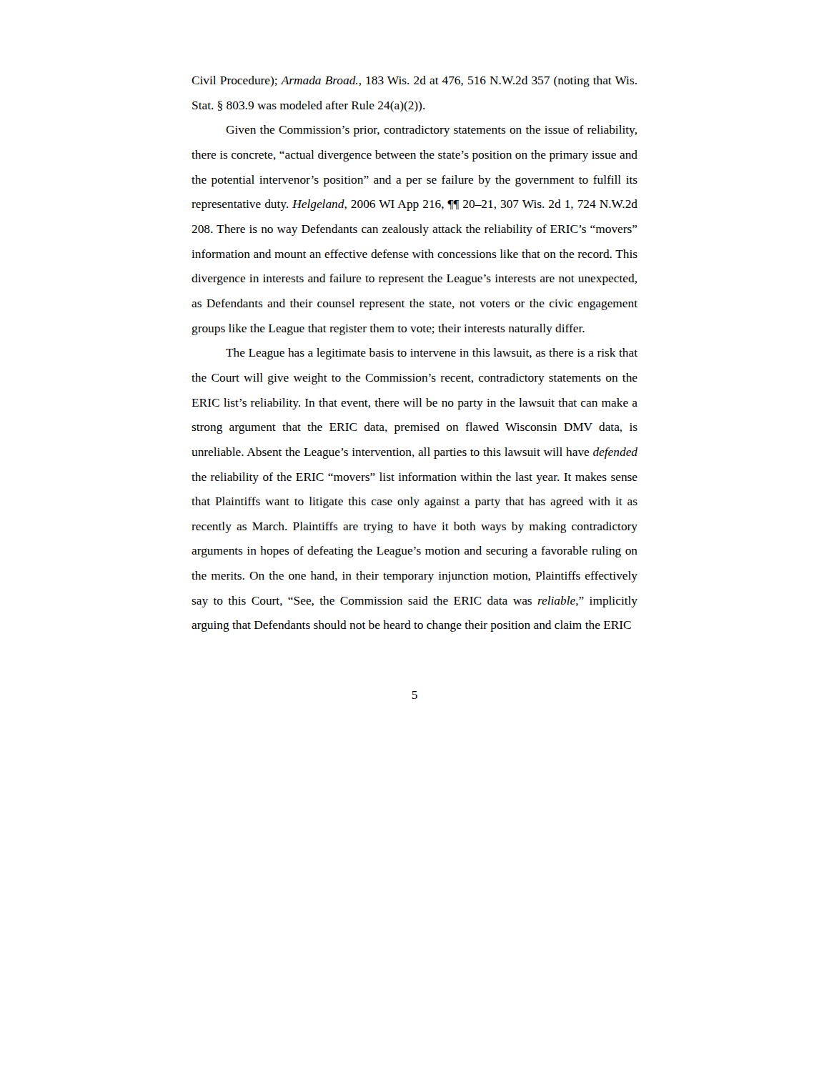Civil Procedure); Armada Broad., 183 Wis. 2d at 476, 516 N.W.2d 357 (noting that Wis. Stat. § 803.9 was modeled after Rule 24(a)(2)).
Given the Commission’s prior, contradictory statements on the issue of reliability, there is concrete, “actual divergence between the state’s position on the primary issue and the potential intervenor’s position” and a per se failure by the government to fulfill its representative duty. Helgeland, 2006 WI App 216, ¶¶ 20–21, 307 Wis. 2d 1, 724 N.W.2d 208. There is no way Defendants can zealously attack the reliability of ERIC’s “movers” information and mount an effective defense with concessions like that on the record. This divergence in interests and failure to represent the League’s interests are not unexpected, as Defendants and their counsel represent the state, not voters or the civic engagement groups like the League that register them to vote; their interests naturally differ.
The League has a legitimate basis to intervene in this lawsuit, as there is a risk that the Court will give weight to the Commission’s recent, contradictory statements on the ERIC list’s reliability. In that event, there will be no party in the lawsuit that can make a strong argument that the ERIC data, premised on flawed Wisconsin DMV data, is unreliable. Absent the League’s intervention, all parties to this lawsuit will have defended the reliability of the ERIC “movers” list information within the last year. It makes sense that Plaintiffs want to litigate this case only against a party that has agreed with it as recently as March. Plaintiffs are trying to have it both ways by making contradictory arguments in hopes of defeating the League’s motion and securing a favorable ruling on the merits. On the one hand, in their temporary injunction motion, Plaintiffs effectively say to this Court, “See, the Commission said the ERIC data was reliable,” implicitly arguing that Defendants should not be heard to change their position and claim the ERIC
5